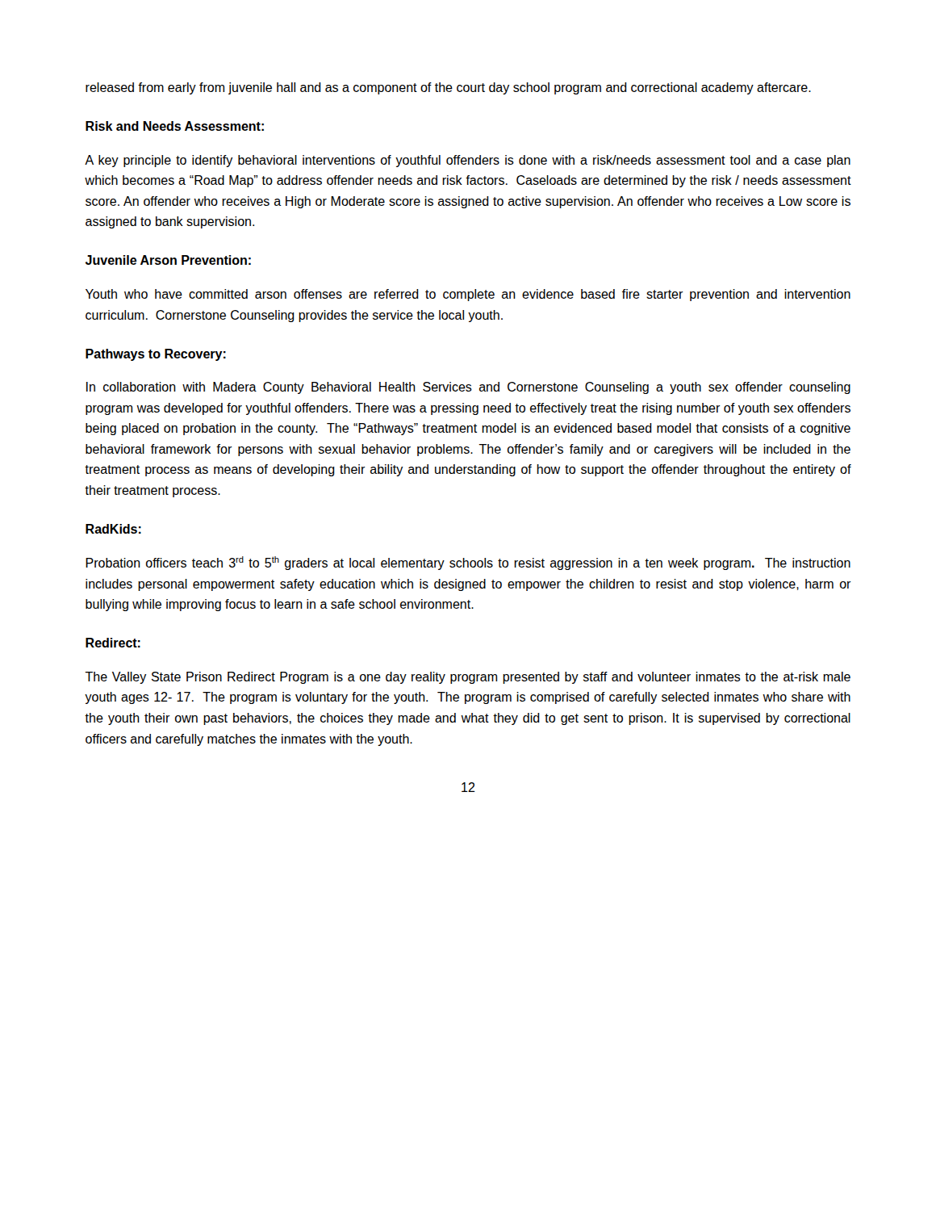released from early from juvenile hall and as a component of the court day school program and correctional academy aftercare.
Risk and Needs Assessment:
A key principle to identify behavioral interventions of youthful offenders is done with a risk/needs assessment tool and a case plan which becomes a “Road Map” to address offender needs and risk factors. Caseloads are determined by the risk / needs assessment score. An offender who receives a High or Moderate score is assigned to active supervision. An offender who receives a Low score is assigned to bank supervision.
Juvenile Arson Prevention:
Youth who have committed arson offenses are referred to complete an evidence based fire starter prevention and intervention curriculum. Cornerstone Counseling provides the service the local youth.
Pathways to Recovery:
In collaboration with Madera County Behavioral Health Services and Cornerstone Counseling a youth sex offender counseling program was developed for youthful offenders. There was a pressing need to effectively treat the rising number of youth sex offenders being placed on probation in the county. The “Pathways” treatment model is an evidenced based model that consists of a cognitive behavioral framework for persons with sexual behavior problems. The offender’s family and or caregivers will be included in the treatment process as means of developing their ability and understanding of how to support the offender throughout the entirety of their treatment process.
RadKids:
Probation officers teach 3rd to 5th graders at local elementary schools to resist aggression in a ten week program. The instruction includes personal empowerment safety education which is designed to empower the children to resist and stop violence, harm or bullying while improving focus to learn in a safe school environment.
Redirect:
The Valley State Prison Redirect Program is a one day reality program presented by staff and volunteer inmates to the at-risk male youth ages 12- 17. The program is voluntary for the youth. The program is comprised of carefully selected inmates who share with the youth their own past behaviors, the choices they made and what they did to get sent to prison. It is supervised by correctional officers and carefully matches the inmates with the youth.
12